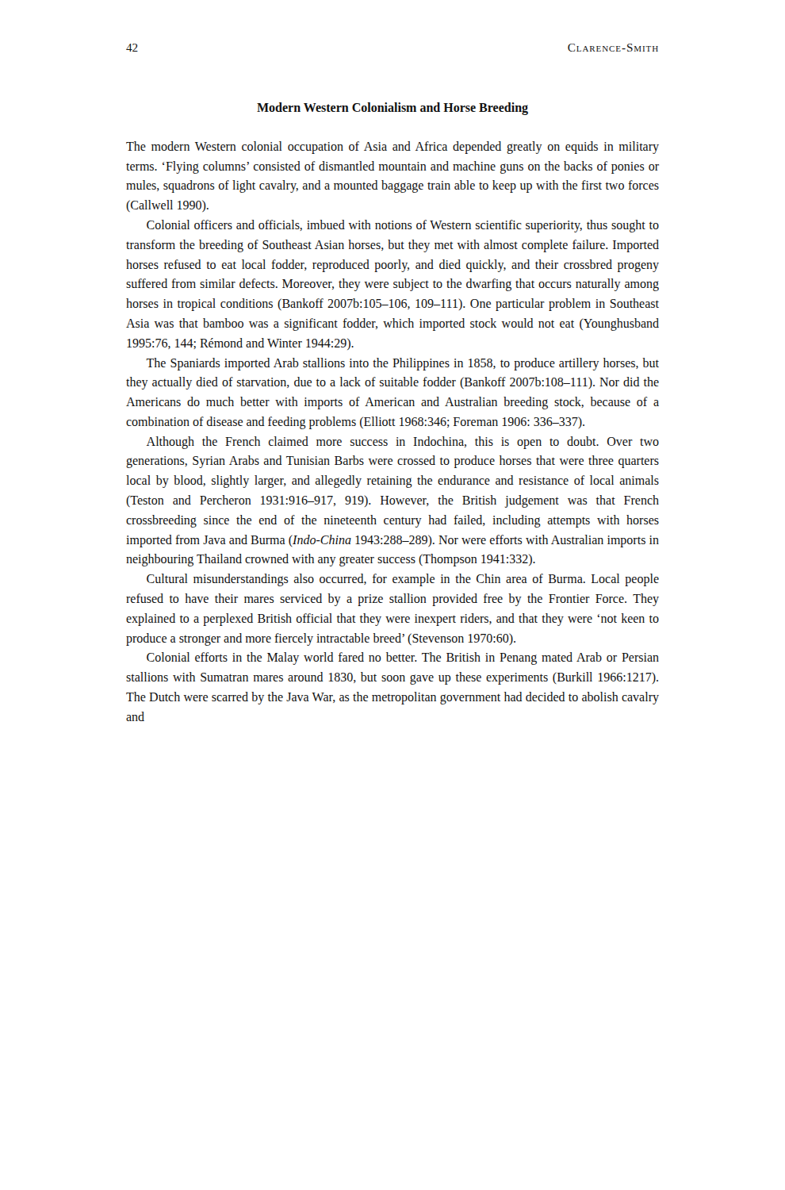42 Clarence-Smith
Modern Western Colonialism and Horse Breeding
The modern Western colonial occupation of Asia and Africa depended greatly on equids in military terms. ‘Flying columns’ consisted of dismantled mountain and machine guns on the backs of ponies or mules, squadrons of light cavalry, and a mounted baggage train able to keep up with the first two forces (Callwell 1990).
Colonial officers and officials, imbued with notions of Western scientific superiority, thus sought to transform the breeding of Southeast Asian horses, but they met with almost complete failure. Imported horses refused to eat local fodder, reproduced poorly, and died quickly, and their crossbred progeny suffered from similar defects. Moreover, they were subject to the dwarfing that occurs naturally among horses in tropical conditions (Bankoff 2007b:105–106, 109–111). One particular problem in Southeast Asia was that bamboo was a significant fodder, which imported stock would not eat (Younghusband 1995:76, 144; Rémond and Winter 1944:29).
The Spaniards imported Arab stallions into the Philippines in 1858, to produce artillery horses, but they actually died of starvation, due to a lack of suitable fodder (Bankoff 2007b:108–111). Nor did the Americans do much better with imports of American and Australian breeding stock, because of a combination of disease and feeding problems (Elliott 1968:346; Foreman 1906: 336–337).
Although the French claimed more success in Indochina, this is open to doubt. Over two generations, Syrian Arabs and Tunisian Barbs were crossed to produce horses that were three quarters local by blood, slightly larger, and allegedly retaining the endurance and resistance of local animals (Teston and Percheron 1931:916–917, 919). However, the British judgement was that French crossbreeding since the end of the nineteenth century had failed, including attempts with horses imported from Java and Burma (Indo-China 1943:288–289). Nor were efforts with Australian imports in neighbouring Thailand crowned with any greater success (Thompson 1941:332).
Cultural misunderstandings also occurred, for example in the Chin area of Burma. Local people refused to have their mares serviced by a prize stallion provided free by the Frontier Force. They explained to a perplexed British official that they were inexpert riders, and that they were ‘not keen to produce a stronger and more fiercely intractable breed’ (Stevenson 1970:60).
Colonial efforts in the Malay world fared no better. The British in Penang mated Arab or Persian stallions with Sumatran mares around 1830, but soon gave up these experiments (Burkill 1966:1217). The Dutch were scarred by the Java War, as the metropolitan government had decided to abolish cavalry and